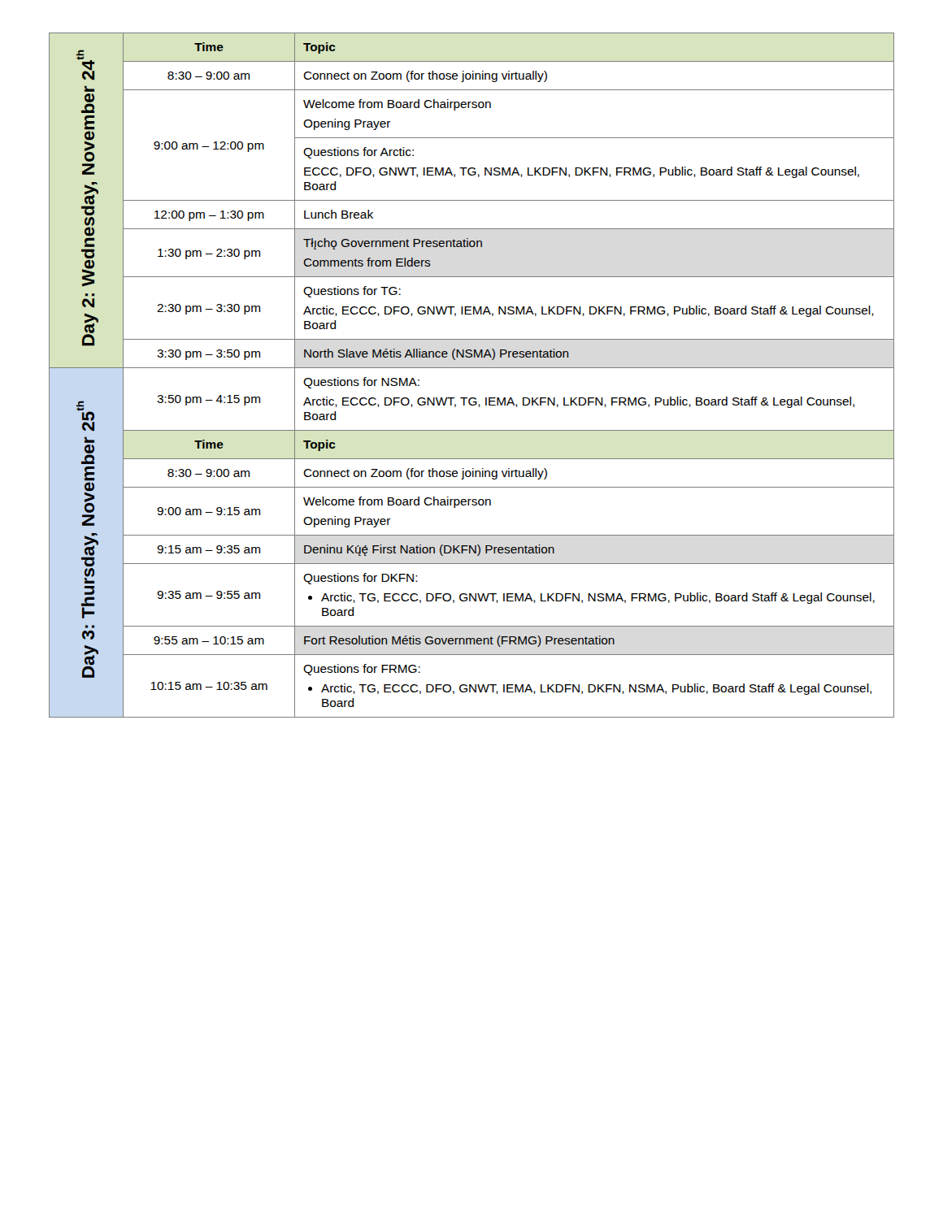| Day 2: Wednesday, November 24 th | Time | Topic |
| 8:30 – 9:00 am | Connect on Zoom (for those joining virtually) |
| 9:00 am – 12:00 pm | Welcome from Board Chairperson Opening Prayer |
| Questions for Arctic: ECCC, DFO, GNWT, IEMA, TG, NSMA, LKDFN, DKFN, FRMG, Public, Board Staff & Legal Counsel, Board |
| 12:00 pm – 1:30 pm | Lunch Break |
| 1:30 pm – 2:30 pm | Tłı̨chǫ Government Presentation Comments from Elders |
| 2:30 pm – 3:30 pm | Questions for TG: Arctic, ECCC, DFO, GNWT, IEMA, NSMA, LKDFN, DKFN, FRMG, Public, Board Staff & Legal Counsel, Board |
| 3:30 pm – 3:50 pm | North Slave Métis Alliance (NSMA) Presentation |
| Day 3: Thursday, November 25 th | 3:50 pm – 4:15 pm | Questions for NSMA: Arctic, ECCC, DFO, GNWT, TG, IEMA, DKFN, LKDFN, FRMG, Public, Board Staff & Legal Counsel, Board |
| Time | Topic |
| 8:30 – 9:00 am | Connect on Zoom (for those joining virtually) |
| 9:00 am – 9:15 am | Welcome from Board Chairperson Opening Prayer |
| 9:15 am – 9:35 am | Deninu Kų́ę́ First Nation (DKFN) Presentation |
| 9:35 am – 9:55 am | Questions for DKFN: Arctic, TG, ECCC, DFO, GNWT, IEMA, LKDFN, NSMA, FRMG, Public, Board Staff & Legal Counsel, Board |
| 9:55 am – 10:15 am | Fort Resolution Métis Government (FRMG) Presentation |
| 10:15 am – 10:35 am | Questions for FRMG: Arctic, TG, ECCC, DFO, GNWT, IEMA, LKDFN, DKFN, NSMA, Public, Board Staff & Legal Counsel, Board |